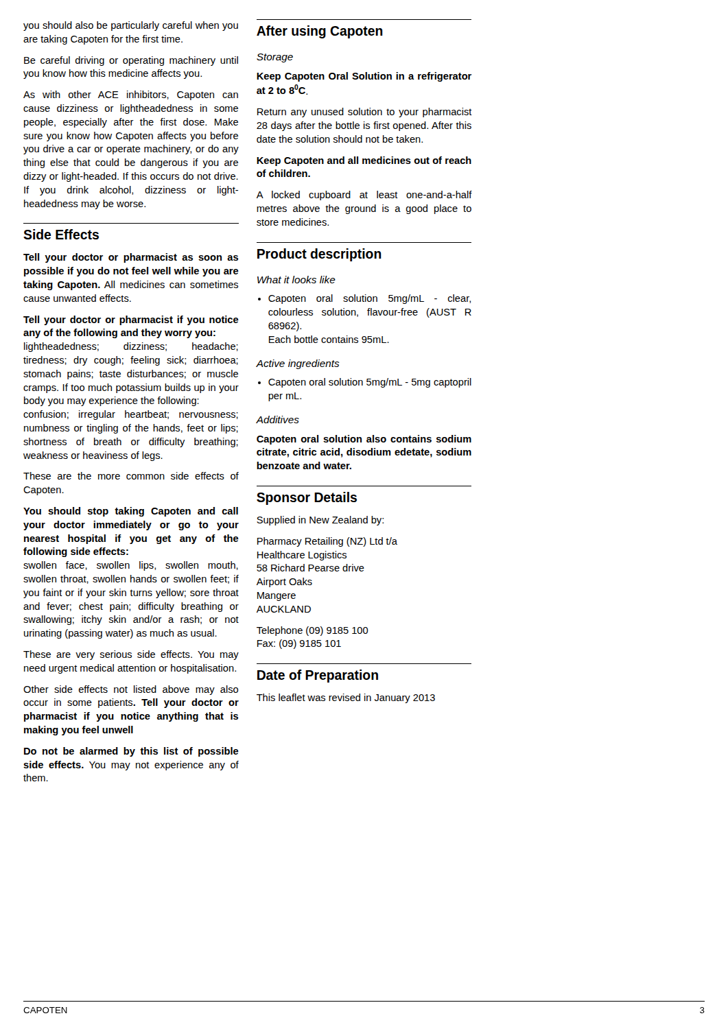you should also be particularly careful when you are taking Capoten for the first time.
Be careful driving or operating machinery until you know how this medicine affects you.
As with other ACE inhibitors, Capoten can cause dizziness or lightheadedness in some people, especially after the first dose. Make sure you know how Capoten affects you before you drive a car or operate machinery, or do any thing else that could be dangerous if you are dizzy or light-headed. If this occurs do not drive. If you drink alcohol, dizziness or light-headedness may be worse.
Side Effects
Tell your doctor or pharmacist as soon as possible if you do not feel well while you are taking Capoten. All medicines can sometimes cause unwanted effects.
Tell your doctor or pharmacist if you notice any of the following and they worry you:
lightheadedness; dizziness; headache; tiredness; dry cough; feeling sick; diarrhoea; stomach pains; taste disturbances; or muscle cramps. If too much potassium builds up in your body you may experience the following:
confusion; irregular heartbeat; nervousness; numbness or tingling of the hands, feet or lips; shortness of breath or difficulty breathing; weakness or heaviness of legs.
These are the more common side effects of Capoten.
You should stop taking Capoten and call your doctor immediately or go to your nearest hospital if you get any of the following side effects:
swollen face, swollen lips, swollen mouth, swollen throat, swollen hands or swollen feet; if you faint or if your skin turns yellow; sore throat and fever; chest pain; difficulty breathing or swallowing; itchy skin and/or a rash; or not urinating (passing water) as much as usual.
These are very serious side effects. You may need urgent medical attention or hospitalisation.
Other side effects not listed above may also occur in some patients. Tell your doctor or pharmacist if you notice anything that is making you feel unwell
Do not be alarmed by this list of possible side effects. You may not experience any of them.
After using Capoten
Storage
Keep Capoten Oral Solution in a refrigerator at 2 to 80C.
Return any unused solution to your pharmacist 28 days after the bottle is first opened. After this date the solution should not be taken.
Keep Capoten and all medicines out of reach of children.
A locked cupboard at least one-and-a-half metres above the ground is a good place to store medicines.
Product description
What it looks like
Capoten oral solution 5mg/mL - clear, colourless solution, flavour-free (AUST R 68962).
Each bottle contains 95mL.
Active ingredients
Capoten oral solution 5mg/mL - 5mg captopril per mL.
Additives
Capoten oral solution also contains sodium citrate, citric acid, disodium edetate, sodium benzoate and water.
Sponsor Details
Supplied in New Zealand by:
Pharmacy Retailing (NZ) Ltd t/a
Healthcare Logistics
58 Richard Pearse drive
Airport Oaks
Mangere
AUCKLAND
Telephone (09) 9185 100
Fax: (09) 9185 101
Date of Preparation
This leaflet was revised in January 2013
CAPOTEN 3